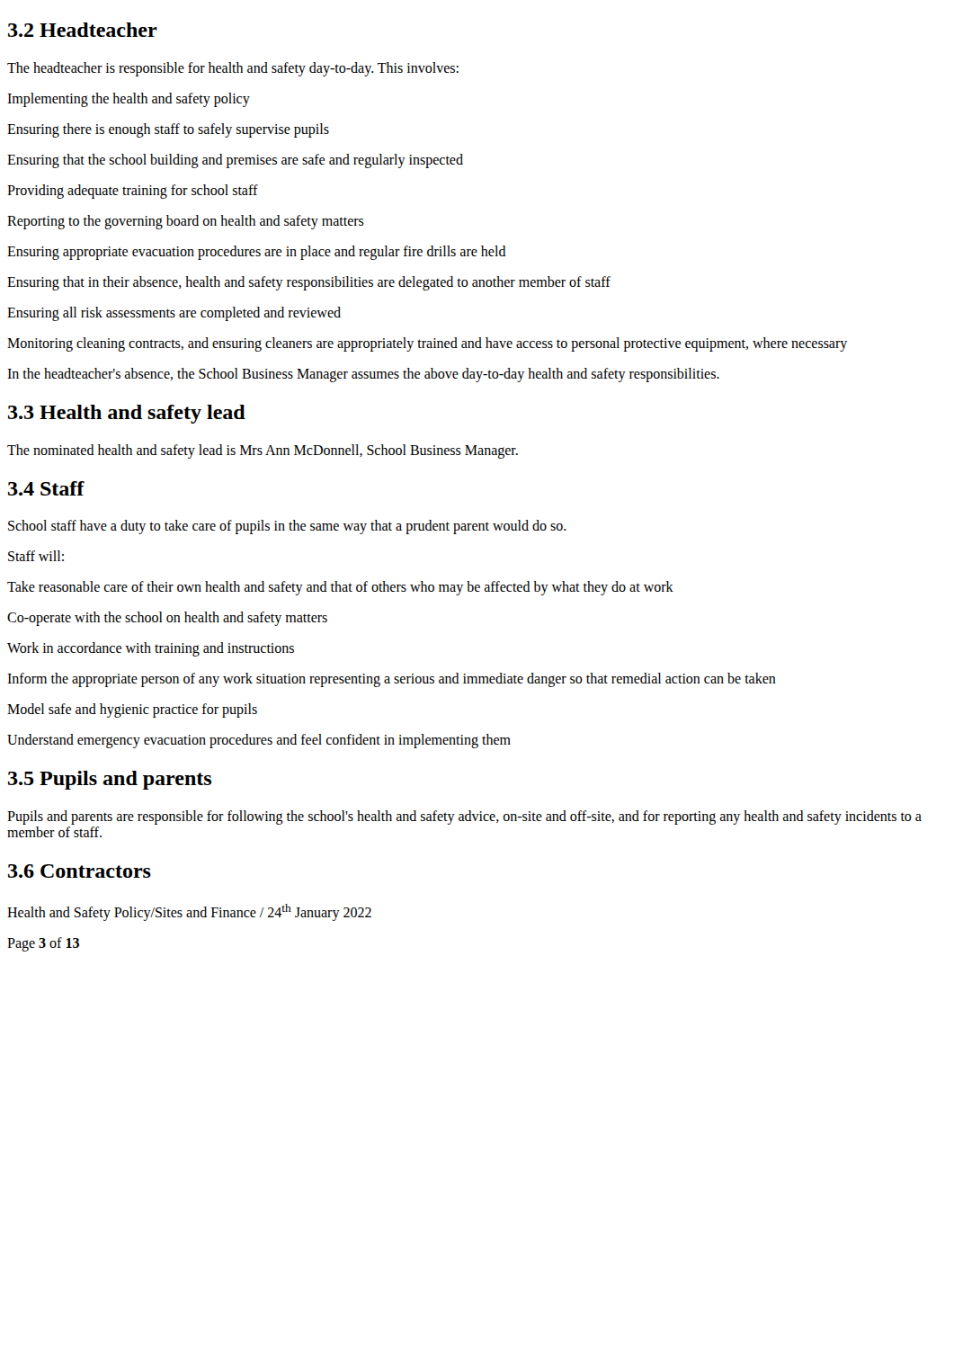3.2 Headteacher
The headteacher is responsible for health and safety day-to-day. This involves:
Implementing the health and safety policy
Ensuring there is enough staff to safely supervise pupils
Ensuring that the school building and premises are safe and regularly inspected
Providing adequate training for school staff
Reporting to the governing board on health and safety matters
Ensuring appropriate evacuation procedures are in place and regular fire drills are held
Ensuring that in their absence, health and safety responsibilities are delegated to another member of staff
Ensuring all risk assessments are completed and reviewed
Monitoring cleaning contracts, and ensuring cleaners are appropriately trained and have access to personal protective equipment, where necessary
In the headteacher's absence, the School Business Manager assumes the above day-to-day health and safety responsibilities.
3.3 Health and safety lead
The nominated health and safety lead is Mrs Ann McDonnell, School Business Manager.
3.4 Staff
School staff have a duty to take care of pupils in the same way that a prudent parent would do so.
Staff will:
Take reasonable care of their own health and safety and that of others who may be affected by what they do at work
Co-operate with the school on health and safety matters
Work in accordance with training and instructions
Inform the appropriate person of any work situation representing a serious and immediate danger so that remedial action can be taken
Model safe and hygienic practice for pupils
Understand emergency evacuation procedures and feel confident in implementing them
3.5 Pupils and parents
Pupils and parents are responsible for following the school's health and safety advice, on-site and off-site, and for reporting any health and safety incidents to a member of staff.
3.6 Contractors
Health and Safety Policy/Sites and Finance / 24th January 2022
Page 3 of 13